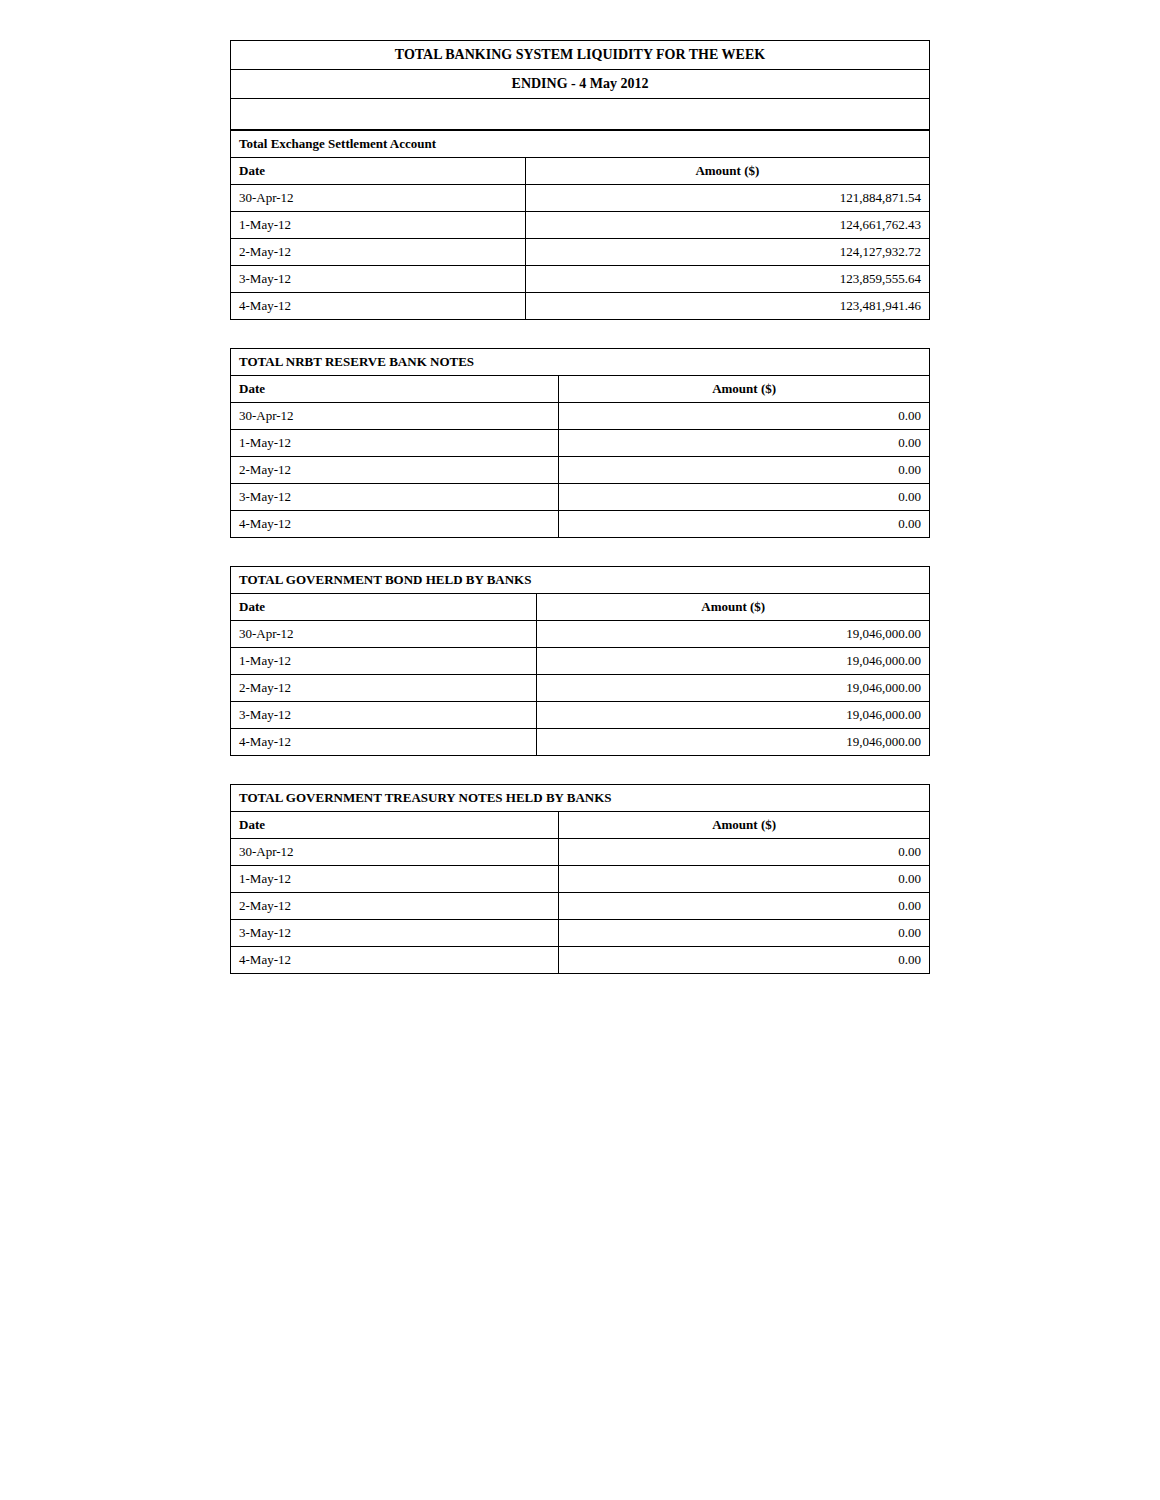TOTAL BANKING SYSTEM LIQUIDITY FOR THE WEEK
ENDING - 4 May 2012
| Total Exchange Settlement Account |
| Date | Amount ($) |
| 30-Apr-12 | 121,884,871.54 |
| 1-May-12 | 124,661,762.43 |
| 2-May-12 | 124,127,932.72 |
| 3-May-12 | 123,859,555.64 |
| 4-May-12 | 123,481,941.46 |
| TOTAL NRBT RESERVE BANK NOTES |
| Date | Amount ($) |
| 30-Apr-12 | 0.00 |
| 1-May-12 | 0.00 |
| 2-May-12 | 0.00 |
| 3-May-12 | 0.00 |
| 4-May-12 | 0.00 |
| TOTAL GOVERNMENT BOND HELD BY BANKS |
| Date | Amount ($) |
| 30-Apr-12 | 19,046,000.00 |
| 1-May-12 | 19,046,000.00 |
| 2-May-12 | 19,046,000.00 |
| 3-May-12 | 19,046,000.00 |
| 4-May-12 | 19,046,000.00 |
| TOTAL GOVERNMENT TREASURY NOTES HELD BY BANKS |
| Date | Amount ($) |
| 30-Apr-12 | 0.00 |
| 1-May-12 | 0.00 |
| 2-May-12 | 0.00 |
| 3-May-12 | 0.00 |
| 4-May-12 | 0.00 |